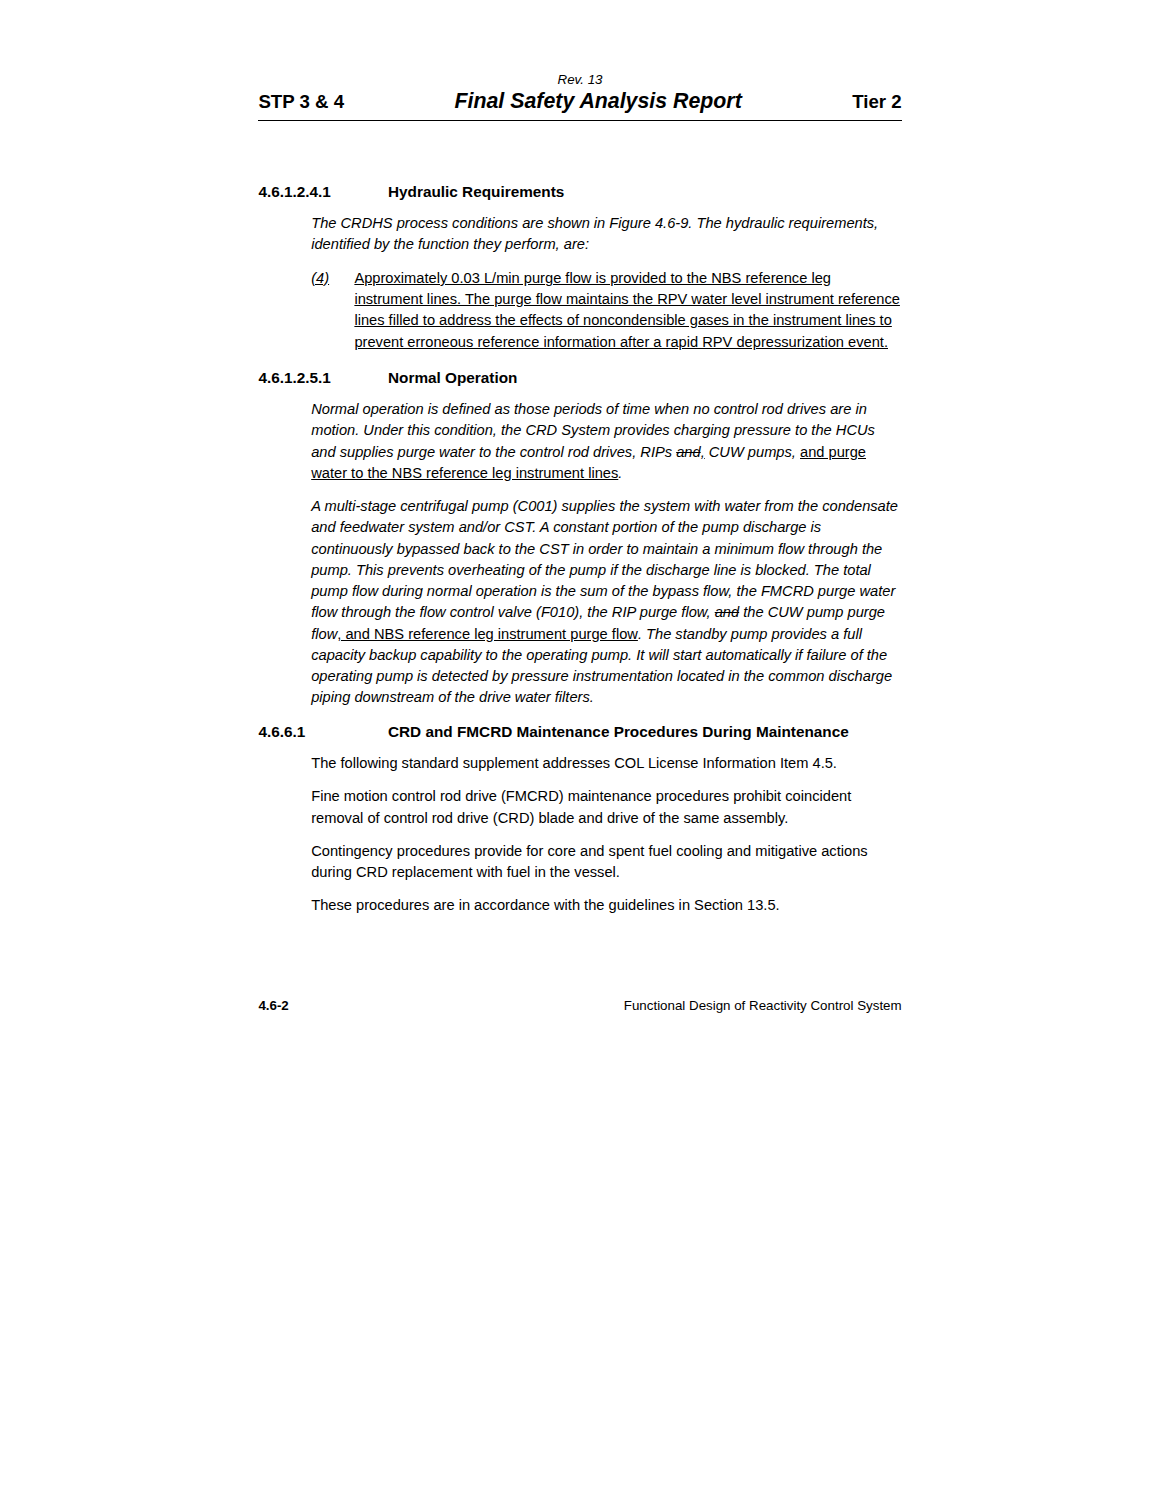Rev. 13
STP 3 & 4
Final Safety Analysis Report
Tier 2
4.6.1.2.4.1 Hydraulic Requirements
The CRDHS process conditions are shown in Figure 4.6-9. The hydraulic requirements, identified by the function they perform, are:
(4)
Approximately 0.03 L/min purge flow is provided to the NBS reference leg instrument lines. The purge flow maintains the RPV water level instrument reference lines filled to address the effects of noncondensible gases in the instrument lines to prevent erroneous reference information after a rapid RPV depressurization event.
4.6.1.2.5.1 Normal Operation
Normal operation is defined as those periods of time when no control rod drives are in motion. Under this condition, the CRD System provides charging pressure to the HCUs and supplies purge water to the control rod drives, RIPs and, CUW pumps, and purge water to the NBS reference leg instrument lines.
A multi-stage centrifugal pump (C001) supplies the system with water from the condensate and feedwater system and/or CST. A constant portion of the pump discharge is continuously bypassed back to the CST in order to maintain a minimum flow through the pump. This prevents overheating of the pump if the discharge line is blocked. The total pump flow during normal operation is the sum of the bypass flow, the FMCRD purge water flow through the flow control valve (F010), the RIP purge flow, and the CUW pump purge flow, and NBS reference leg instrument purge flow. The standby pump provides a full capacity backup capability to the operating pump. It will start automatically if failure of the operating pump is detected by pressure instrumentation located in the common discharge piping downstream of the drive water filters.
4.6.6.1 CRD and FMCRD Maintenance Procedures During Maintenance
The following standard supplement addresses COL License Information Item 4.5.
Fine motion control rod drive (FMCRD) maintenance procedures prohibit coincident removal of control rod drive (CRD) blade and drive of the same assembly.
Contingency procedures provide for core and spent fuel cooling and mitigative actions during CRD replacement with fuel in the vessel.
These procedures are in accordance with the guidelines in Section 13.5.
4.6-2
Functional Design of Reactivity Control System